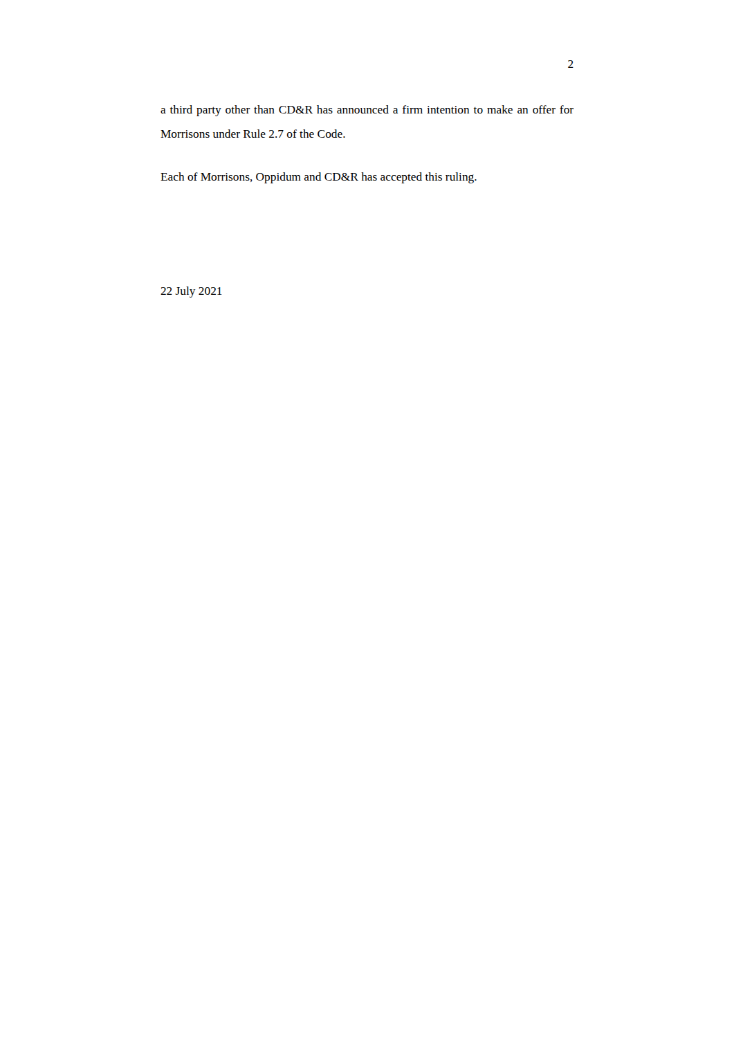2
a third party other than CD&R has announced a firm intention to make an offer for Morrisons under Rule 2.7 of the Code.
Each of Morrisons, Oppidum and CD&R has accepted this ruling.
22 July 2021